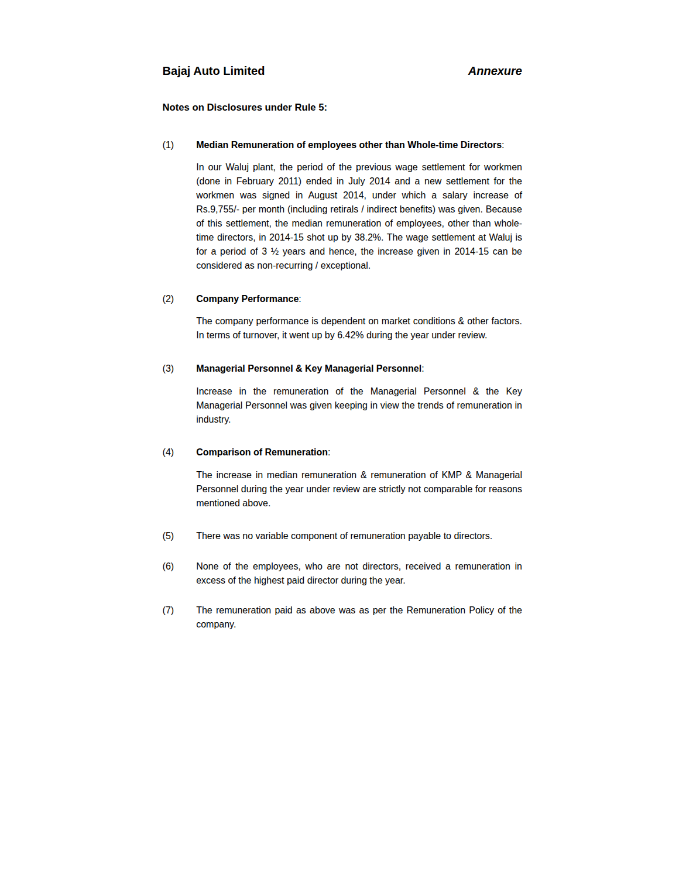Bajaj Auto Limited
Annexure
Notes on Disclosures under Rule 5:
(1)
Median Remuneration of employees other than Whole-time Directors:
In our Waluj plant, the period of the previous wage settlement for workmen (done in February 2011) ended in July 2014 and a new settlement for the workmen was signed in August 2014, under which a salary increase of Rs.9,755/- per month (including retirals / indirect benefits) was given. Because of this settlement, the median remuneration of employees, other than whole-time directors, in 2014-15 shot up by 38.2%. The wage settlement at Waluj is for a period of 3 ½ years and hence, the increase given in 2014-15 can be considered as non-recurring / exceptional.
(2)
Company Performance:
The company performance is dependent on market conditions & other factors. In terms of turnover, it went up by 6.42% during the year under review.
(3)
Managerial Personnel & Key Managerial Personnel:
Increase in the remuneration of the Managerial Personnel & the Key Managerial Personnel was given keeping in view the trends of remuneration in industry.
(4)
Comparison of Remuneration:
The increase in median remuneration & remuneration of KMP & Managerial Personnel during the year under review are strictly not comparable for reasons mentioned above.
(5)
There was no variable component of remuneration payable to directors.
(6)
None of the employees, who are not directors, received a remuneration in excess of the highest paid director during the year.
(7)
The remuneration paid as above was as per the Remuneration Policy of the company.